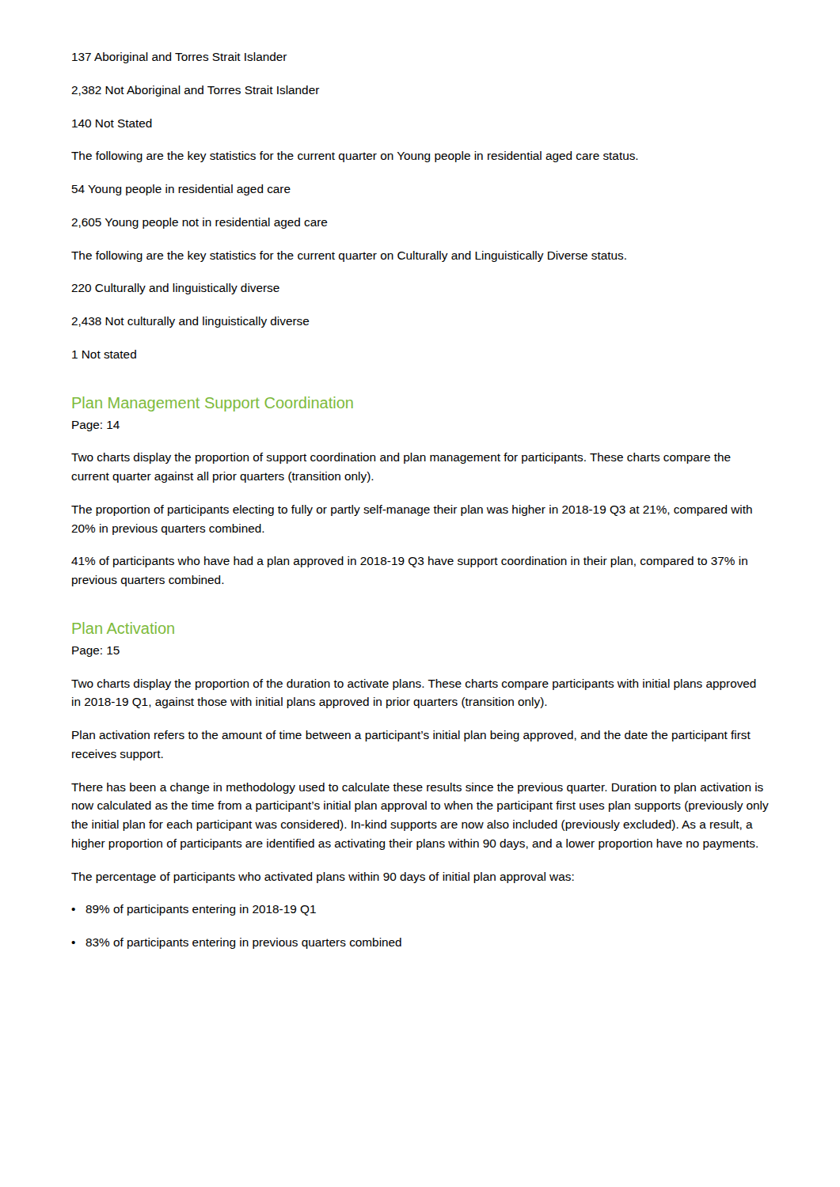137 Aboriginal and Torres Strait Islander
2,382 Not Aboriginal and Torres Strait Islander
140 Not Stated
The following are the key statistics for the current quarter on Young people in residential aged care status.
54 Young people in residential aged care
2,605 Young people not in residential aged care
The following are the key statistics for the current quarter on Culturally and Linguistically Diverse status.
220 Culturally and linguistically diverse
2,438 Not culturally and linguistically diverse
1 Not stated
Plan Management Support Coordination
Page: 14
Two charts display the proportion of support coordination and plan management for participants. These charts compare the current quarter against all prior quarters (transition only).
The proportion of participants electing to fully or partly self-manage their plan was higher in 2018-19 Q3 at 21%, compared with 20% in previous quarters combined.
41% of participants who have had a plan approved in 2018-19 Q3 have support coordination in their plan, compared to 37% in previous quarters combined.
Plan Activation
Page: 15
Two charts display the proportion of the duration to activate plans. These charts compare participants with initial plans approved in 2018-19 Q1, against those with initial plans approved in prior quarters (transition only).
Plan activation refers to the amount of time between a participant’s initial plan being approved, and the date the participant first receives support.
There has been a change in methodology used to calculate these results since the previous quarter. Duration to plan activation is now calculated as the time from a participant’s initial plan approval to when the participant first uses plan supports (previously only the initial plan for each participant was considered). In-kind supports are now also included (previously excluded). As a result, a higher proportion of participants are identified as activating their plans within 90 days, and a lower proportion have no payments.
The percentage of participants who activated plans within 90 days of initial plan approval was:
89% of participants entering in 2018-19 Q1
83% of participants entering in previous quarters combined